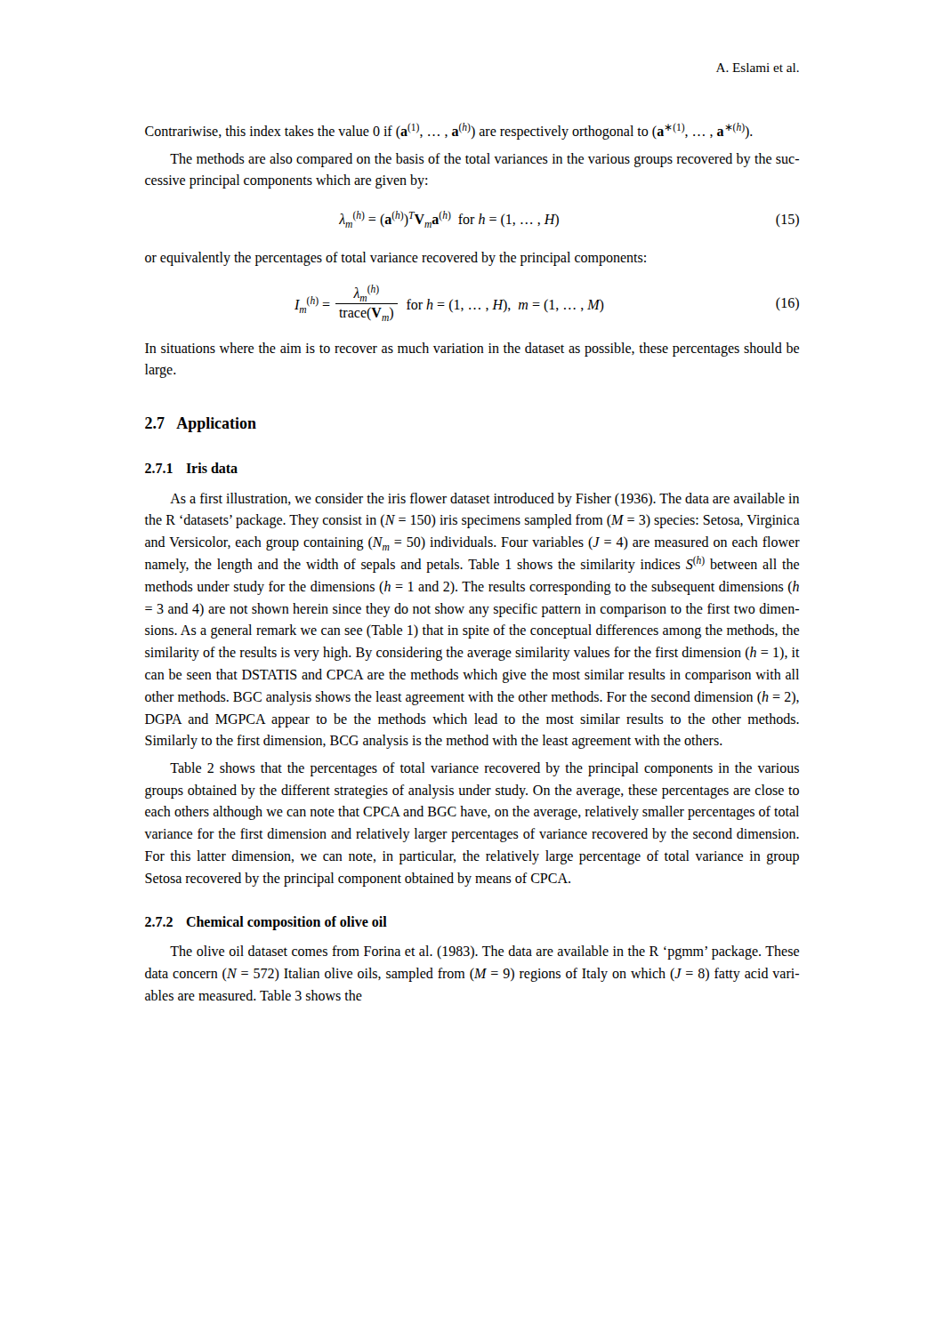A. Eslami et al.
Contrariwise, this index takes the value 0 if (a(1), … , a(h)) are respectively orthogonal to (a∗(1), … , a∗(h)).
The methods are also compared on the basis of the total variances in the various groups recovered by the successive principal components which are given by:
λm(h) = (a(h))TVma(h) for h = (1, … , H)
(15)
or equivalently the percentages of total variance recovered by the principal components:
Im(h) = λm(h) trace(Vm) for h = (1, … , H), m = (1, … , M)
(16)
In situations where the aim is to recover as much variation in the dataset as possible, these percentages should be large.
2.7 Application
2.7.1 Iris data
As a first illustration, we consider the iris flower dataset introduced by Fisher (1936). The data are available in the R ‘datasets’ package. They consist in (N = 150) iris specimens sampled from (M = 3) species: Setosa, Virginica and Versicolor, each group containing (Nm = 50) individuals. Four variables (J = 4) are measured on each flower namely, the length and the width of sepals and petals. Table 1 shows the similarity indices S(h) between all the methods under study for the dimensions (h = 1 and 2). The results corresponding to the subsequent dimensions (h = 3 and 4) are not shown herein since they do not show any specific pattern in comparison to the first two dimensions. As a general remark we can see (Table 1) that in spite of the conceptual differences among the methods, the similarity of the results is very high. By considering the average similarity values for the first dimension (h = 1), it can be seen that DSTATIS and CPCA are the methods which give the most similar results in comparison with all other methods. BGC analysis shows the least agreement with the other methods. For the second dimension (h = 2), DGPA and MGPCA appear to be the methods which lead to the most similar results to the other methods. Similarly to the first dimension, BCG analysis is the method with the least agreement with the others.
Table 2 shows that the percentages of total variance recovered by the principal components in the various groups obtained by the different strategies of analysis under study. On the average, these percentages are close to each others although we can note that CPCA and BGC have, on the average, relatively smaller percentages of total variance for the first dimension and relatively larger percentages of variance recovered by the second dimension. For this latter dimension, we can note, in particular, the relatively large percentage of total variance in group Setosa recovered by the principal component obtained by means of CPCA.
2.7.2 Chemical composition of olive oil
The olive oil dataset comes from Forina et al. (1983). The data are available in the R ‘pgmm’ package. These data concern (N = 572) Italian olive oils, sampled from (M = 9) regions of Italy on which (J = 8) fatty acid variables are measured. Table 3 shows the